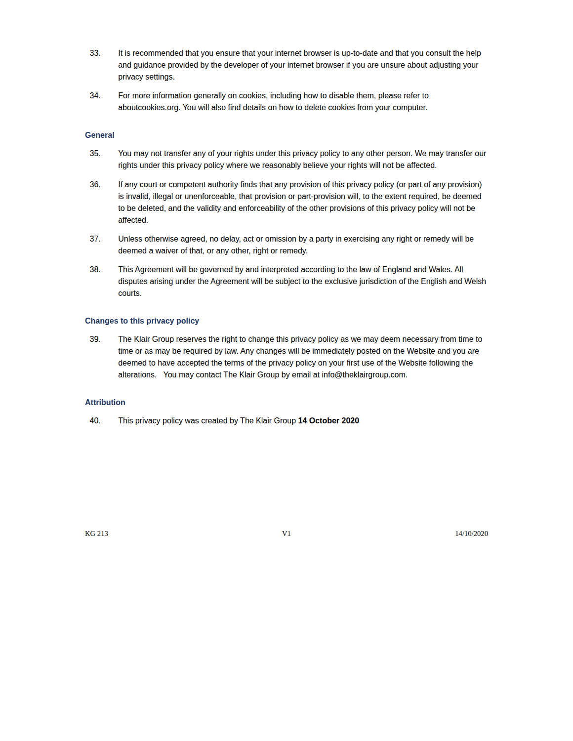It is recommended that you ensure that your internet browser is up-to-date and that you consult the help and guidance provided by the developer of your internet browser if you are unsure about adjusting your privacy settings.
For more information generally on cookies, including how to disable them, please refer to aboutcookies.org. You will also find details on how to delete cookies from your computer.
General
You may not transfer any of your rights under this privacy policy to any other person. We may transfer our rights under this privacy policy where we reasonably believe your rights will not be affected.
If any court or competent authority finds that any provision of this privacy policy (or part of any provision) is invalid, illegal or unenforceable, that provision or part-provision will, to the extent required, be deemed to be deleted, and the validity and enforceability of the other provisions of this privacy policy will not be affected.
Unless otherwise agreed, no delay, act or omission by a party in exercising any right or remedy will be deemed a waiver of that, or any other, right or remedy.
This Agreement will be governed by and interpreted according to the law of England and Wales. All disputes arising under the Agreement will be subject to the exclusive jurisdiction of the English and Welsh courts.
Changes to this privacy policy
The Klair Group reserves the right to change this privacy policy as we may deem necessary from time to time or as may be required by law. Any changes will be immediately posted on the Website and you are deemed to have accepted the terms of the privacy policy on your first use of the Website following the alterations. You may contact The Klair Group by email at info@theklairgroup.com.
Attribution
This privacy policy was created by The Klair Group 14 October 2020
KG 213 V1 14/10/2020